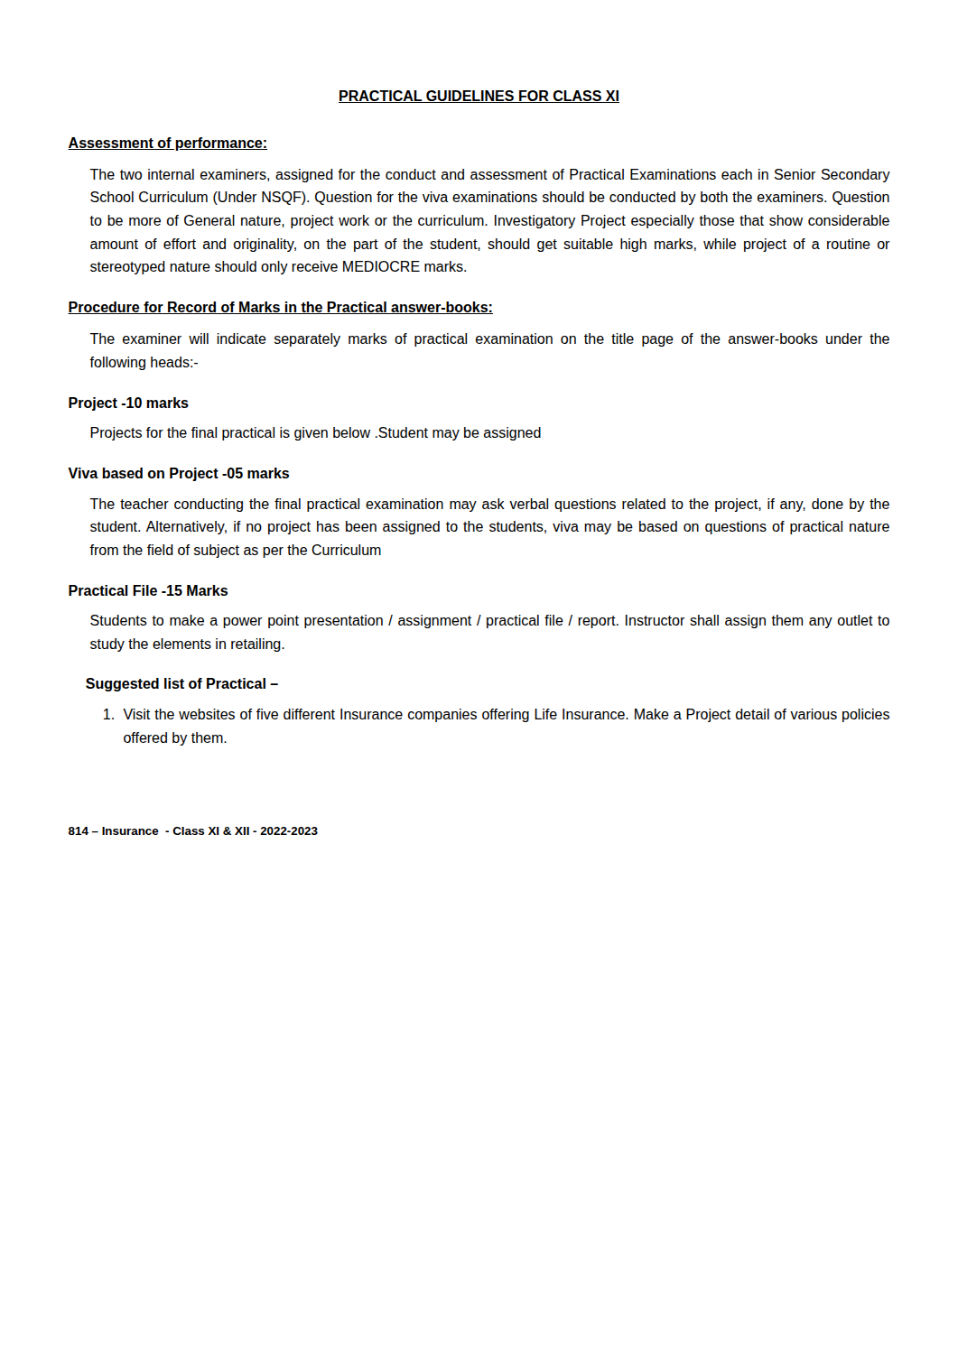PRACTICAL GUIDELINES FOR CLASS XI
Assessment of performance:
The two internal examiners, assigned for the conduct and assessment of Practical Examinations each in Senior Secondary School Curriculum (Under NSQF). Question for the viva examinations should be conducted by both the examiners. Question to be more of General nature, project work or the curriculum. Investigatory Project especially those that show considerable amount of effort and originality, on the part of the student, should get suitable high marks, while project of a routine or stereotyped nature should only receive MEDIOCRE marks.
Procedure for Record of Marks in the Practical answer-books:
The examiner will indicate separately marks of practical examination on the title page of the answer-books under the following heads:-
Project -10 marks
Projects for the final practical is given below .Student may be assigned
Viva based on Project -05 marks
The teacher conducting the final practical examination may ask verbal questions related to the project, if any, done by the student. Alternatively, if no project has been assigned to the students, viva may be based on questions of practical nature from the field of subject as per the Curriculum
Practical File -15 Marks
Students to make a power point presentation / assignment / practical file / report. Instructor shall assign them any outlet to study the elements in retailing.
Suggested list of Practical –
Visit the websites of five different Insurance companies offering Life Insurance. Make a Project detail of various policies offered by them.
814 – Insurance - Class XI & XII - 2022-2023